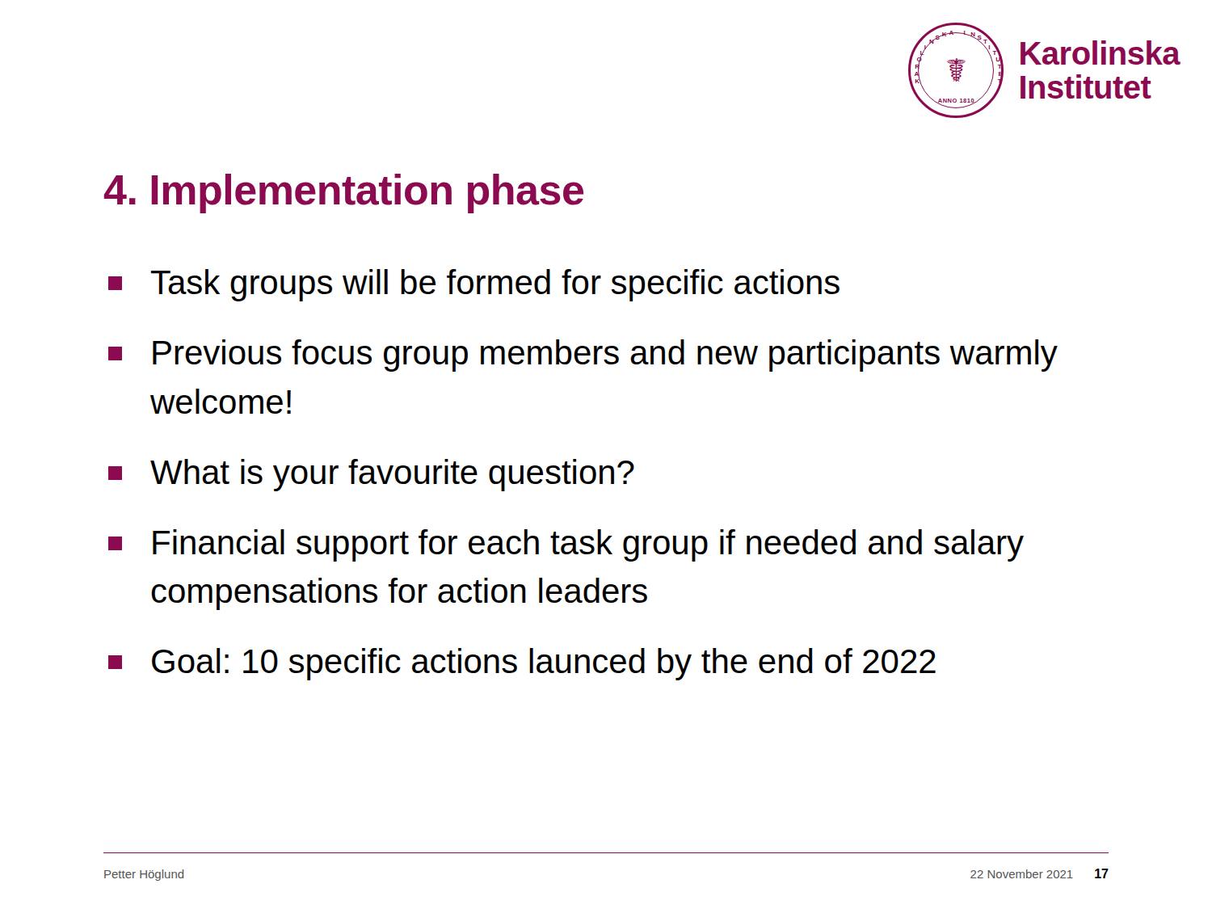K A R O L I N S K A I N S T I T U T E T
☤
ANNO 1810
Karolinska
Institutet
4. Implementation phase
Task groups will be formed for specific actions
Previous focus group members and new participants warmly welcome!
What is your favourite question?
Financial support for each task group if needed and salary compensations for action leaders
Goal: 10 specific actions launced by the end of 2022
Petter Höglund
22 November 202117